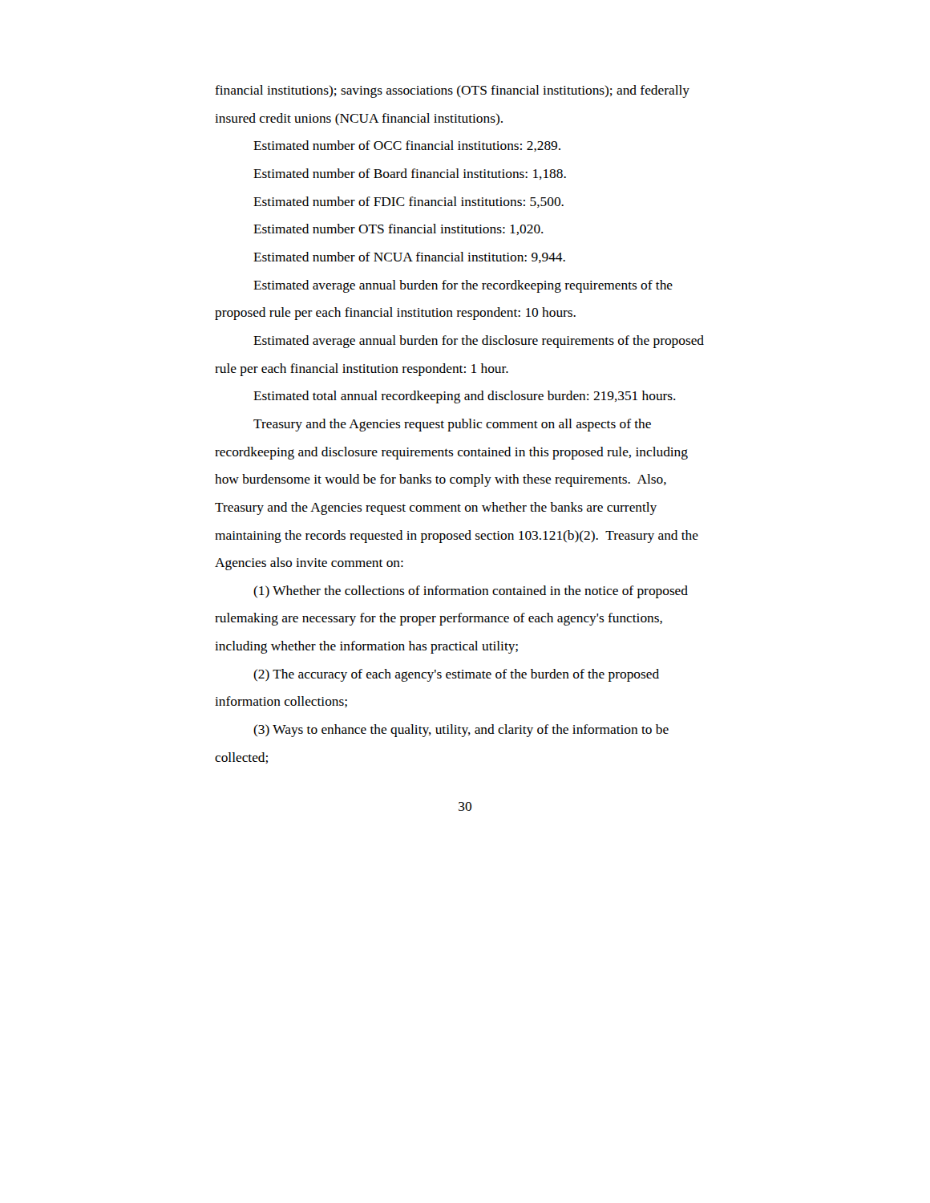financial institutions); savings associations (OTS financial institutions); and federally insured credit unions (NCUA financial institutions).
Estimated number of OCC financial institutions: 2,289.
Estimated number of Board financial institutions: 1,188.
Estimated number of FDIC financial institutions: 5,500.
Estimated number OTS financial institutions: 1,020.
Estimated number of NCUA financial institution: 9,944.
Estimated average annual burden for the recordkeeping requirements of the proposed rule per each financial institution respondent: 10 hours.
Estimated average annual burden for the disclosure requirements of the proposed rule per each financial institution respondent: 1 hour.
Estimated total annual recordkeeping and disclosure burden: 219,351 hours.
Treasury and the Agencies request public comment on all aspects of the recordkeeping and disclosure requirements contained in this proposed rule, including how burdensome it would be for banks to comply with these requirements. Also, Treasury and the Agencies request comment on whether the banks are currently maintaining the records requested in proposed section 103.121(b)(2). Treasury and the Agencies also invite comment on:
(1) Whether the collections of information contained in the notice of proposed rulemaking are necessary for the proper performance of each agency's functions, including whether the information has practical utility;
(2) The accuracy of each agency's estimate of the burden of the proposed information collections;
(3) Ways to enhance the quality, utility, and clarity of the information to be collected;
30